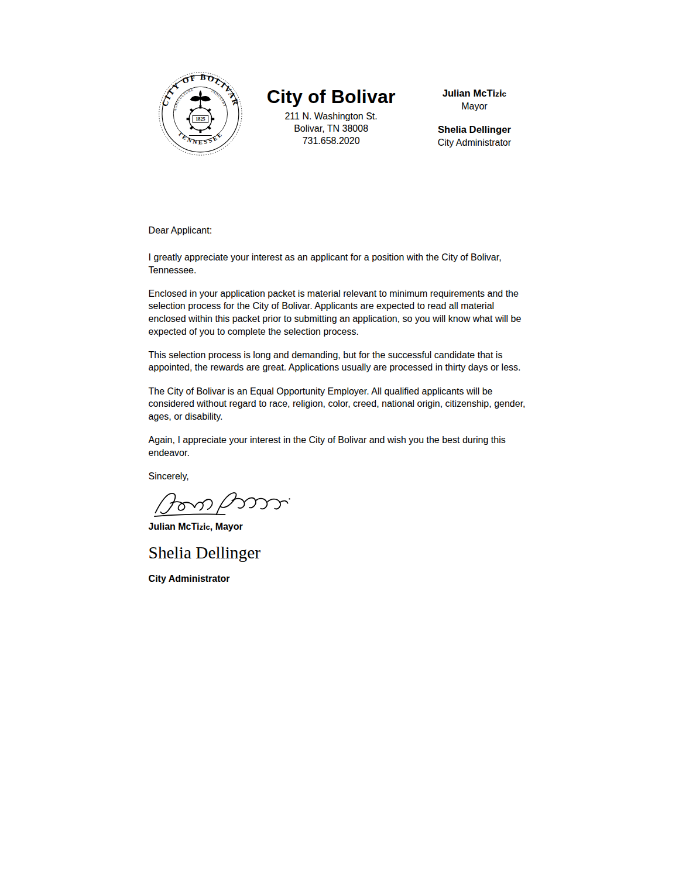CITY OF BOLIVAR TENNESSEE AGRICULTURE INDUSTRY 1825
City of Bolivar
211 N. Washington St.
Bolivar, TN 38008
731.658.2020
Julian McTizic
Mayor
Shelia Dellinger
City Administrator
Dear Applicant:
I greatly appreciate your interest as an applicant for a position with the City of Bolivar, Tennessee.
Enclosed in your application packet is material relevant to minimum requirements and the selection process for the City of Bolivar. Applicants are expected to read all material enclosed within this packet prior to submitting an application, so you will know what will be expected of you to complete the selection process.
This selection process is long and demanding, but for the successful candidate that is appointed, the rewards are great. Applications usually are processed in thirty days or less.
The City of Bolivar is an Equal Opportunity Employer. All qualified applicants will be considered without regard to race, religion, color, creed, national origin, citizenship, gender, ages, or disability.
Again, I appreciate your interest in the City of Bolivar and wish you the best during this endeavor.
Sincerely,
Julian McTizic, Mayor
Shelia Dellinger
City Administrator